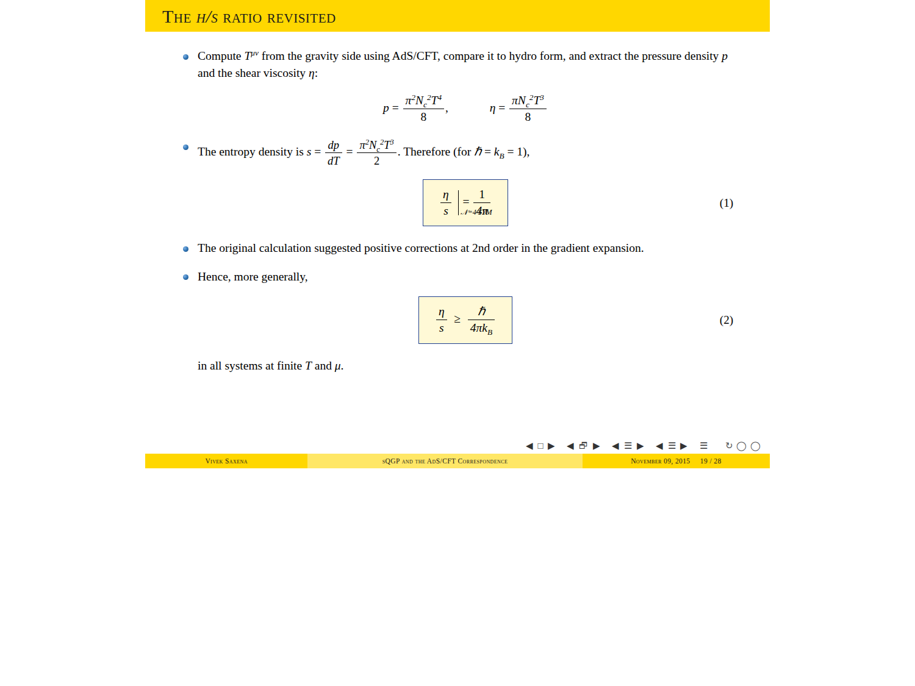The η/s ratio revisited
Compute Tμν from the gravity side using AdS/CFT, compare it to hydro form, and extract the pressure density p and the shear viscosity η:
p = π2Nc2T4 8 , η = πNc2T3 8
The entropy density is s = dp dT = π2Nc2T3 2 . Therefore (for ℏ = kB = 1),
η s 𝒩=4 SYM = 1 4π
(1)
The original calculation suggested positive corrections at 2nd order in the gradient expansion.
Hence, more generally,
η s ≥ ℏ 4πkB
(2)
in all systems at finite T and μ.
◀ □ ▶ ◀ 🗗 ▶ ◀ ☰ ▶ ◀ ☰ ▶ ☰ ↻ ◯ ◯
Vivek Saxena
sQGP and the AdS/CFT Correspondence
November 09, 2015 19 / 28